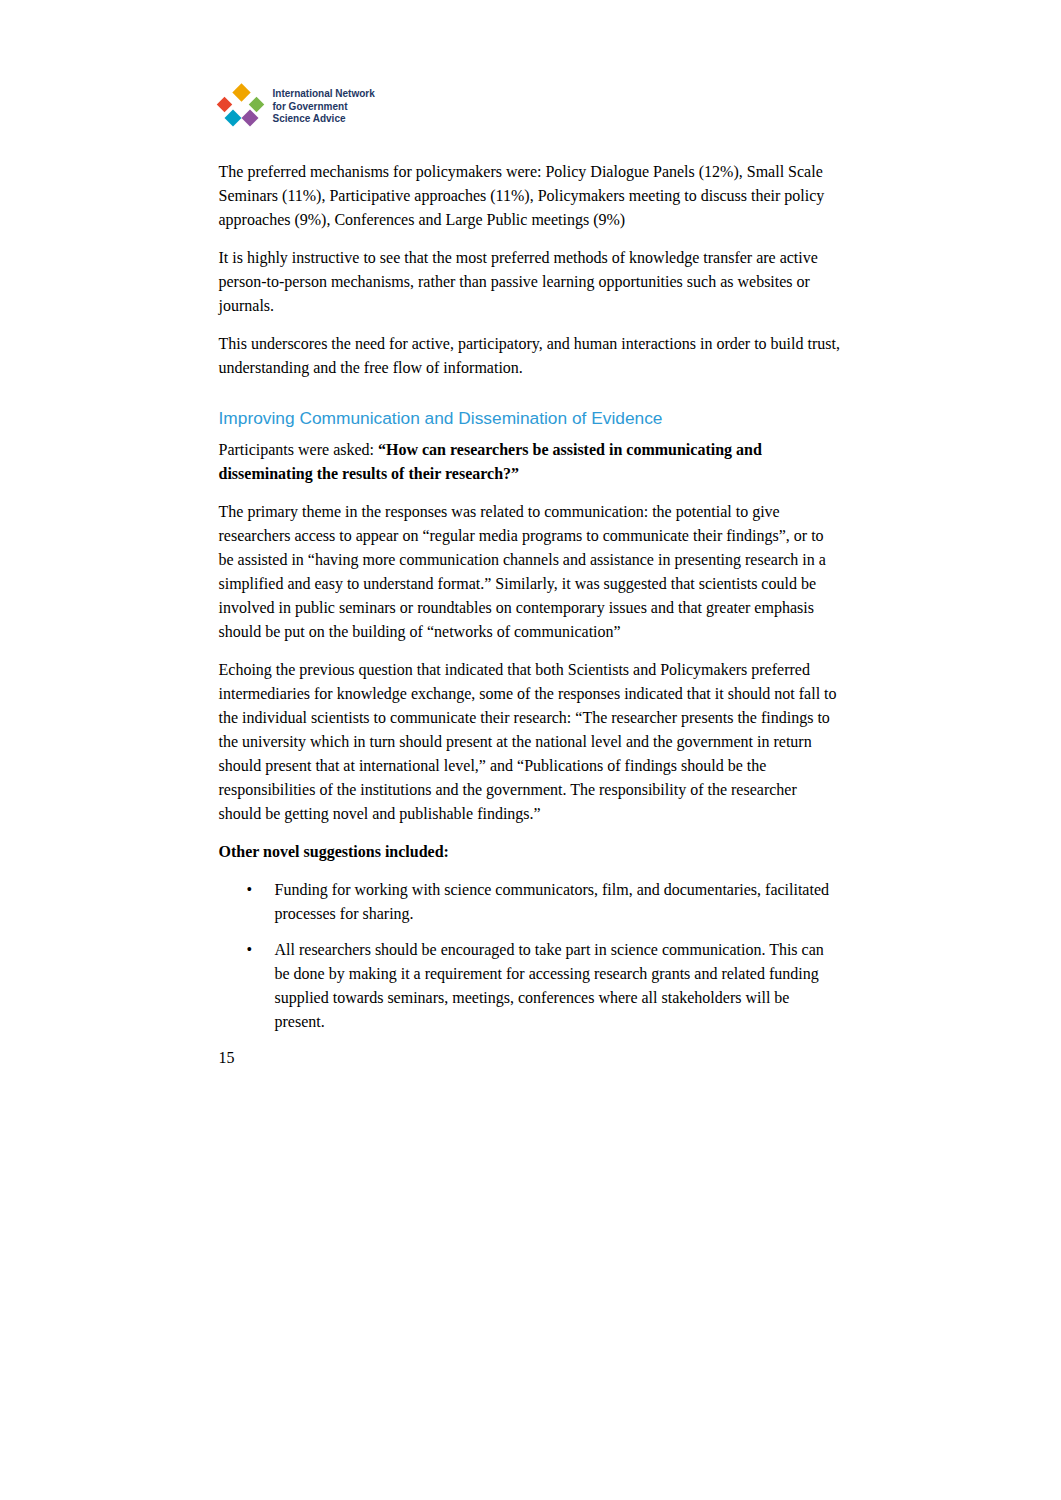International Network
for Government
Science Advice
The preferred mechanisms for policymakers were: Policy Dialogue Panels (12%), Small Scale Seminars (11%), Participative approaches (11%), Policymakers meeting to discuss their policy approaches (9%), Conferences and Large Public meetings (9%)
It is highly instructive to see that the most preferred methods of knowledge transfer are active person-to-person mechanisms, rather than passive learning opportunities such as websites or journals.
This underscores the need for active, participatory, and human interactions in order to build trust, understanding and the free flow of information.
Improving Communication and Dissemination of Evidence
Participants were asked: “How can researchers be assisted in communicating and disseminating the results of their research?”
The primary theme in the responses was related to communication: the potential to give researchers access to appear on “regular media programs to communicate their findings”, or to be assisted in “having more communication channels and assistance in presenting research in a simplified and easy to understand format.” Similarly, it was suggested that scientists could be involved in public seminars or roundtables on contemporary issues and that greater emphasis should be put on the building of “networks of communication”
Echoing the previous question that indicated that both Scientists and Policymakers preferred intermediaries for knowledge exchange, some of the responses indicated that it should not fall to the individual scientists to communicate their research: “The researcher presents the findings to the university which in turn should present at the national level and the government in return should present that at international level,” and “Publications of findings should be the responsibilities of the institutions and the government. The responsibility of the researcher should be getting novel and publishable findings.”
Other novel suggestions included:
Funding for working with science communicators, film, and documentaries, facilitated processes for sharing.
All researchers should be encouraged to take part in science communication. This can be done by making it a requirement for accessing research grants and related funding supplied towards seminars, meetings, conferences where all stakeholders will be present.
15